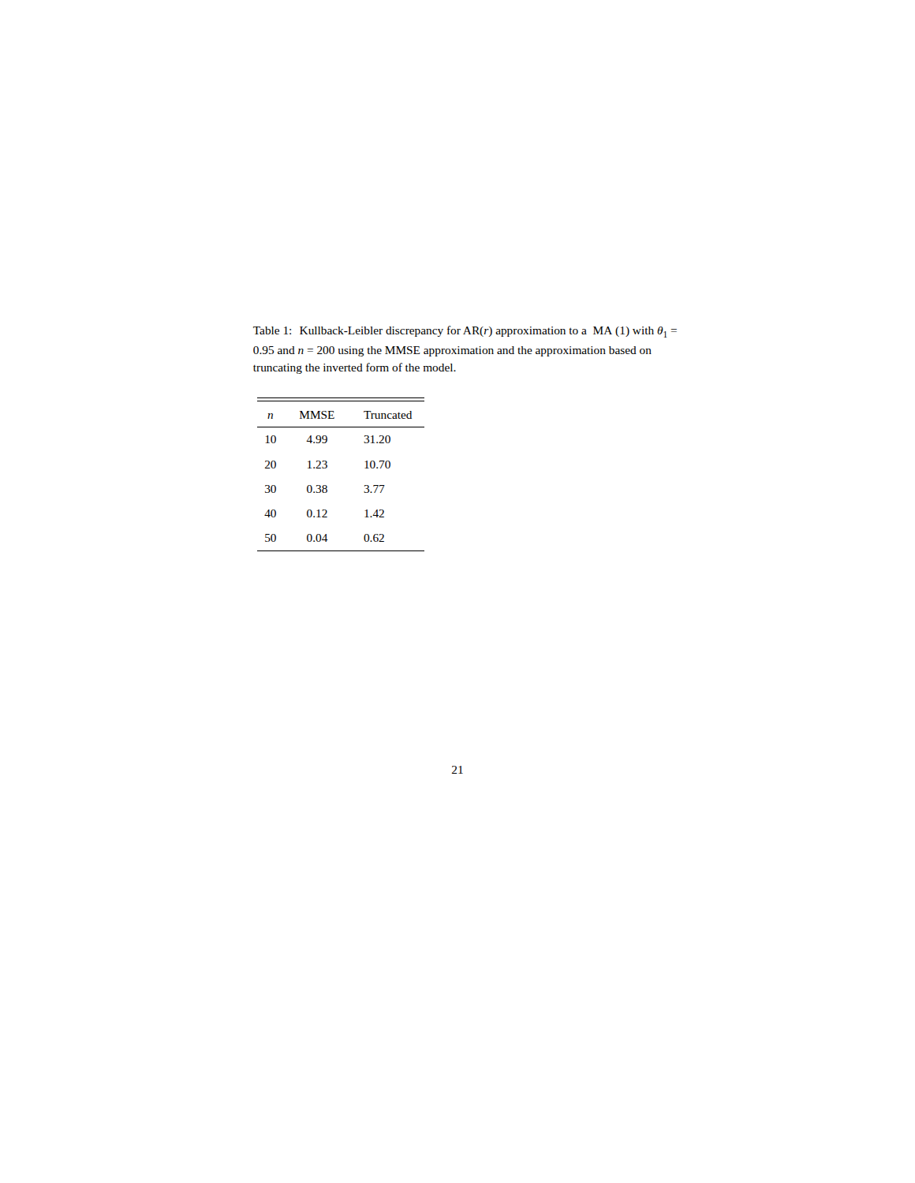Table 1: Kullback-Leibler discrepancy for AR(r) approximation to a MA (1) with θ 1 = 0.95 and n = 200 using the MMSE approximation and the approximation based on truncating the inverted form of the model.
| n | MMSE | Truncated |
| --- | --- | --- |
| 10 | 4.99 | 31.20 |
| 20 | 1.23 | 10.70 |
| 30 | 0.38 | 3.77 |
| 40 | 0.12 | 1.42 |
| 50 | 0.04 | 0.62 |
21